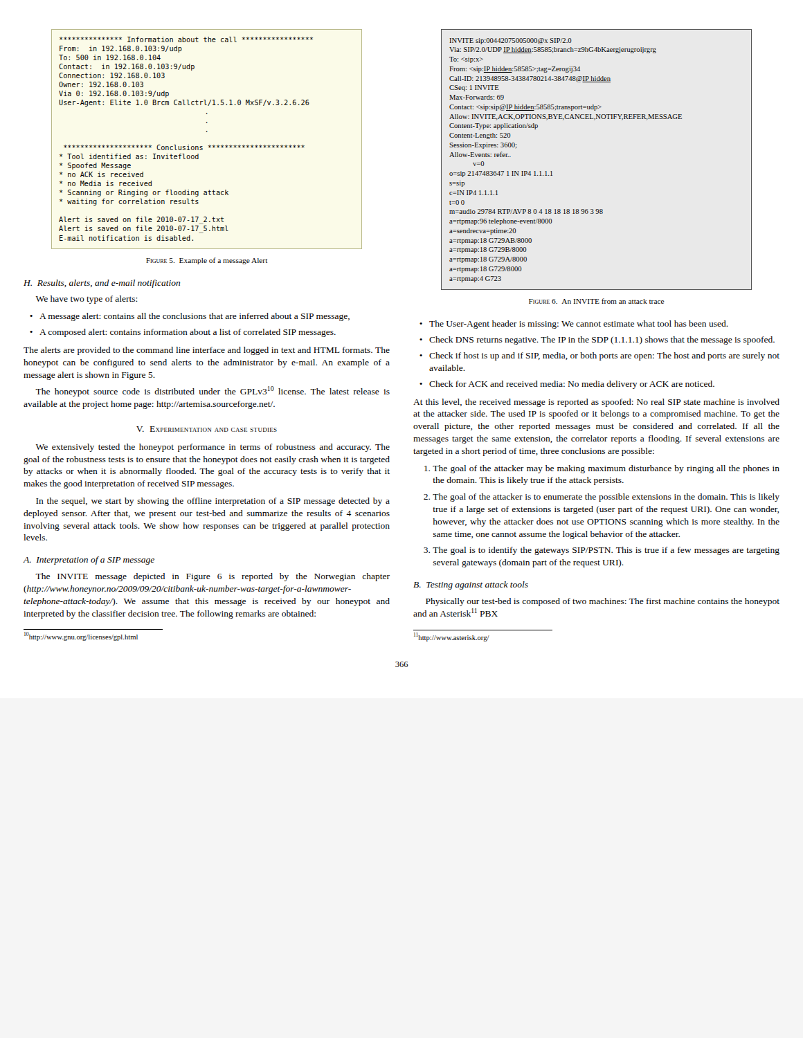*************** Information about the call ***************** From: in 192.168.0.103:9/udp To: 500 in 192.168.0.104 Contact: in 192.168.0.103:9/udp Connection: 192.168.0.103 Owner: 192.168.0.103 Via 0: 192.168.0.103:9/udp User-Agent: Elite 1.0 Brcm Callctrl/1.5.1.0 MxSF/v.3.2.6.26 ... ********************* Conclusions *********************** * Tool identified as: Inviteflood * Spoofed Message * no ACK is received * no Media is received * Scanning or Ringing or flooding attack * waiting for correlation results Alert is saved on file 2010-07-17_2.txt Alert is saved on file 2010-07-17_5.html E-mail notification is disabled.
Figure 5. Example of a message Alert
H. Results, alerts, and e-mail notification
We have two type of alerts:
A message alert: contains all the conclusions that are inferred about a SIP message,
A composed alert: contains information about a list of correlated SIP messages.
The alerts are provided to the command line interface and logged in text and HTML formats. The honeypot can be configured to send alerts to the administrator by e-mail. An example of a message alert is shown in Figure 5.
The honeypot source code is distributed under the GPLv310 license. The latest release is available at the project home page: http://artemisa.sourceforge.net/.
V. Experimentation and case studies
We extensively tested the honeypot performance in terms of robustness and accuracy. The goal of the robustness tests is to ensure that the honeypot does not easily crash when it is targeted by attacks or when it is abnormally flooded. The goal of the accuracy tests is to verify that it makes the good interpretation of received SIP messages.
In the sequel, we start by showing the offline interpretation of a SIP message detected by a deployed sensor. After that, we present our test-bed and summarize the results of 4 scenarios involving several attack tools. We show how responses can be triggered at parallel protection levels.
A. Interpretation of a SIP message
The INVITE message depicted in Figure 6 is reported by the Norwegian chapter (http://www.honeynor.no/2009/09/20/citibank-uk-number-was-target-for-a-lawnmower-telephone-attack-today/). We assume that this message is received by our honeypot and interpreted by the classifier decision tree. The following remarks are obtained:
10http://www.gnu.org/licenses/gpl.html
INVITE sip:00442075005000@x SIP/2.0
Via: SIP/2.0/UDP IP hidden:58585;branch=z9hG4bKaergjerugroijrgrg
To: <sip:x>
From: <sip:IP hidden:58585>;tag=Zerogij34
Call-ID: 213948958-34384780214-384748@IP hidden
CSeq: 1 INVITE
Max-Forwards: 69
Contact: <sip:sip@IP hidden:58585;transport=udp>
Allow: INVITE,ACK,OPTIONS,BYE,CANCEL,NOTIFY,REFER,MESSAGE
Content-Type: application/sdp
Content-Length: 520
Session-Expires: 3600;
Allow-Events: refer..
v=0
o=sip 2147483647 1 IN IP4 1.1.1.1
s=sip
c=IN IP4 1.1.1.1
t=0 0
m=audio 29784 RTP/AVP 8 0 4 18 18 18 18 96 3 98
a=rtpmap:96 telephone-event/8000
a=sendrecva=ptime:20
a=rtpmap:18 G729AB/8000
a=rtpmap:18 G729B/8000
a=rtpmap:18 G729A/8000
a=rtpmap:18 G729/8000
a=rtpmap:4 G723
Figure 6. An INVITE from an attack trace
The User-Agent header is missing: We cannot estimate what tool has been used.
Check DNS returns negative. The IP in the SDP (1.1.1.1) shows that the message is spoofed.
Check if host is up and if SIP, media, or both ports are open: The host and ports are surely not available.
Check for ACK and received media: No media delivery or ACK are noticed.
At this level, the received message is reported as spoofed: No real SIP state machine is involved at the attacker side. The used IP is spoofed or it belongs to a compromised machine. To get the overall picture, the other reported messages must be considered and correlated. If all the messages target the same extension, the correlator reports a flooding. If several extensions are targeted in a short period of time, three conclusions are possible:
The goal of the attacker may be making maximum disturbance by ringing all the phones in the domain. This is likely true if the attack persists.
The goal of the attacker is to enumerate the possible extensions in the domain. This is likely true if a large set of extensions is targeted (user part of the request URI). One can wonder, however, why the attacker does not use OPTIONS scanning which is more stealthy. In the same time, one cannot assume the logical behavior of the attacker.
The goal is to identify the gateways SIP/PSTN. This is true if a few messages are targeting several gateways (domain part of the request URI).
B. Testing against attack tools
Physically our test-bed is composed of two machines: The first machine contains the honeypot and an Asterisk11 PBX
11http://www.asterisk.org/
366